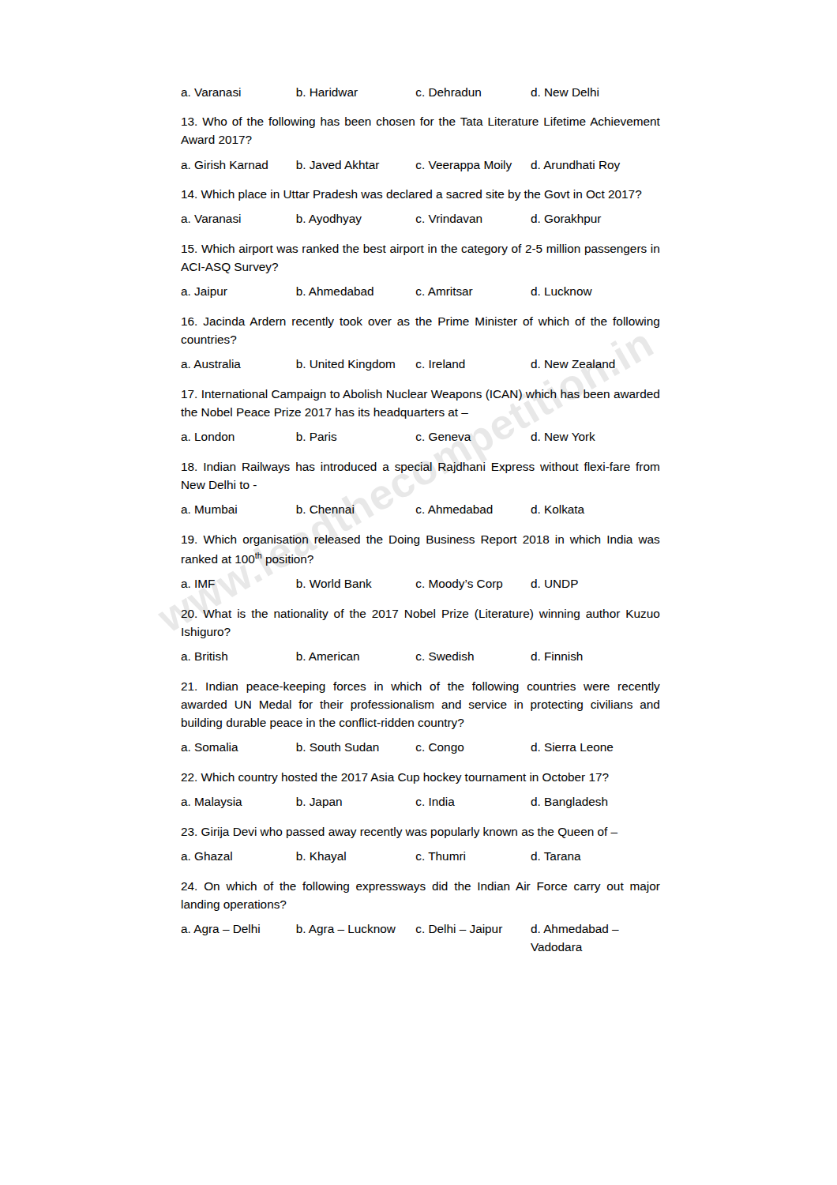www.leadthecompetition.in
a. Varanasi b. Haridwar c. Dehradun d. New Delhi
13. Who of the following has been chosen for the Tata Literature Lifetime Achievement Award 2017?
a. Girish Karnad b. Javed Akhtar c. Veerappa Moily d. Arundhati Roy
14. Which place in Uttar Pradesh was declared a sacred site by the Govt in Oct 2017?
a. Varanasi b. Ayodhyay c. Vrindavan d. Gorakhpur
15. Which airport was ranked the best airport in the category of 2-5 million passengers in ACI-ASQ Survey?
a. Jaipur b. Ahmedabad c. Amritsar d. Lucknow
16. Jacinda Ardern recently took over as the Prime Minister of which of the following countries?
a. Australia b. United Kingdom c. Ireland d. New Zealand
17. International Campaign to Abolish Nuclear Weapons (ICAN) which has been awarded the Nobel Peace Prize 2017 has its headquarters at –
a. London b. Paris c. Geneva d. New York
18. Indian Railways has introduced a special Rajdhani Express without flexi-fare from New Delhi to -
a. Mumbai b. Chennai c. Ahmedabad d. Kolkata
19. Which organisation released the Doing Business Report 2018 in which India was ranked at 100th position?
a. IMF b. World Bank c. Moody’s Corp d. UNDP
20. What is the nationality of the 2017 Nobel Prize (Literature) winning author Kuzuo Ishiguro?
a. British b. American c. Swedish d. Finnish
21. Indian peace-keeping forces in which of the following countries were recently awarded UN Medal for their professionalism and service in protecting civilians and building durable peace in the conflict-ridden country?
a. Somalia b. South Sudan c. Congo d. Sierra Leone
22. Which country hosted the 2017 Asia Cup hockey tournament in October 17?
a. Malaysia b. Japan c. India d. Bangladesh
23. Girija Devi who passed away recently was popularly known as the Queen of –
a. Ghazal b. Khayal c. Thumri d. Tarana
24. On which of the following expressways did the Indian Air Force carry out major landing operations?
a. Agra – Delhi b. Agra – Lucknow c. Delhi – Jaipur d. Ahmedabad – Vadodara